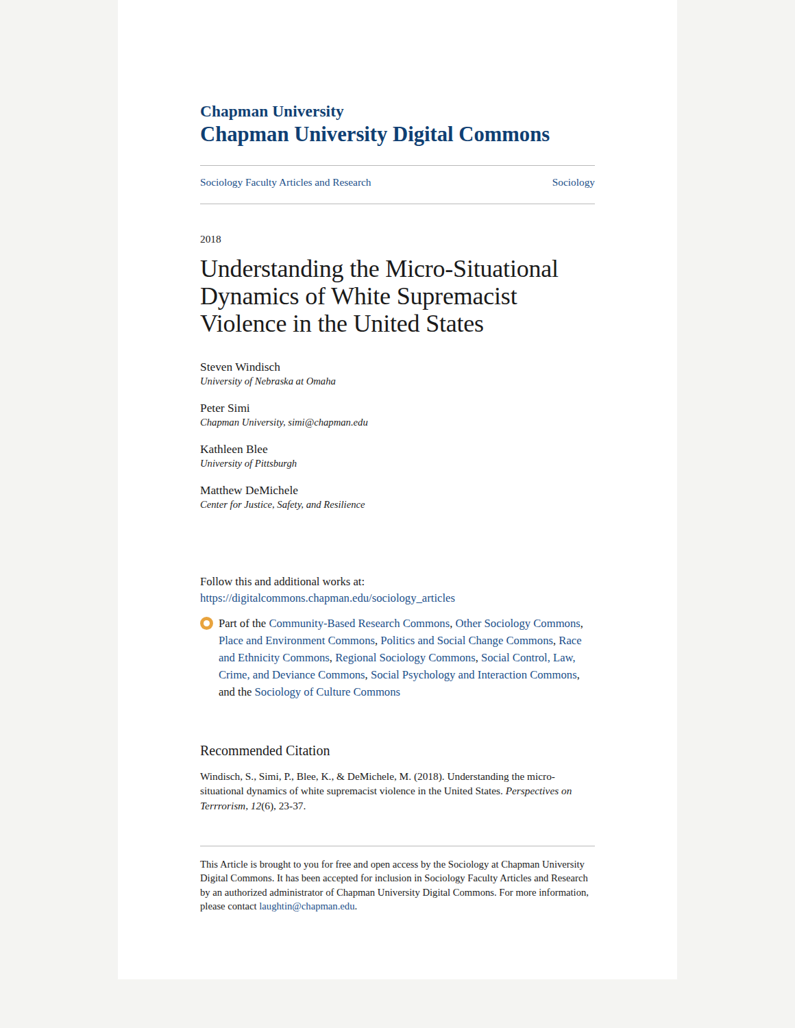Chapman University
Chapman University Digital Commons
Sociology Faculty Articles and Research
Sociology
2018
Understanding the Micro-Situational Dynamics of White Supremacist Violence in the United States
Steven Windisch
University of Nebraska at Omaha
Peter Simi
Chapman University, simi@chapman.edu
Kathleen Blee
University of Pittsburgh
Matthew DeMichele
Center for Justice, Safety, and Resilience
Follow this and additional works at: https://digitalcommons.chapman.edu/sociology_articles
Part of the Community-Based Research Commons, Other Sociology Commons, Place and Environment Commons, Politics and Social Change Commons, Race and Ethnicity Commons, Regional Sociology Commons, Social Control, Law, Crime, and Deviance Commons, Social Psychology and Interaction Commons, and the Sociology of Culture Commons
Recommended Citation
Windisch, S., Simi, P., Blee, K., & DeMichele, M. (2018). Understanding the micro-situational dynamics of white supremacist violence in the United States. Perspectives on Terrrorism, 12(6), 23-37.
This Article is brought to you for free and open access by the Sociology at Chapman University Digital Commons. It has been accepted for inclusion in Sociology Faculty Articles and Research by an authorized administrator of Chapman University Digital Commons. For more information, please contact laughtin@chapman.edu.